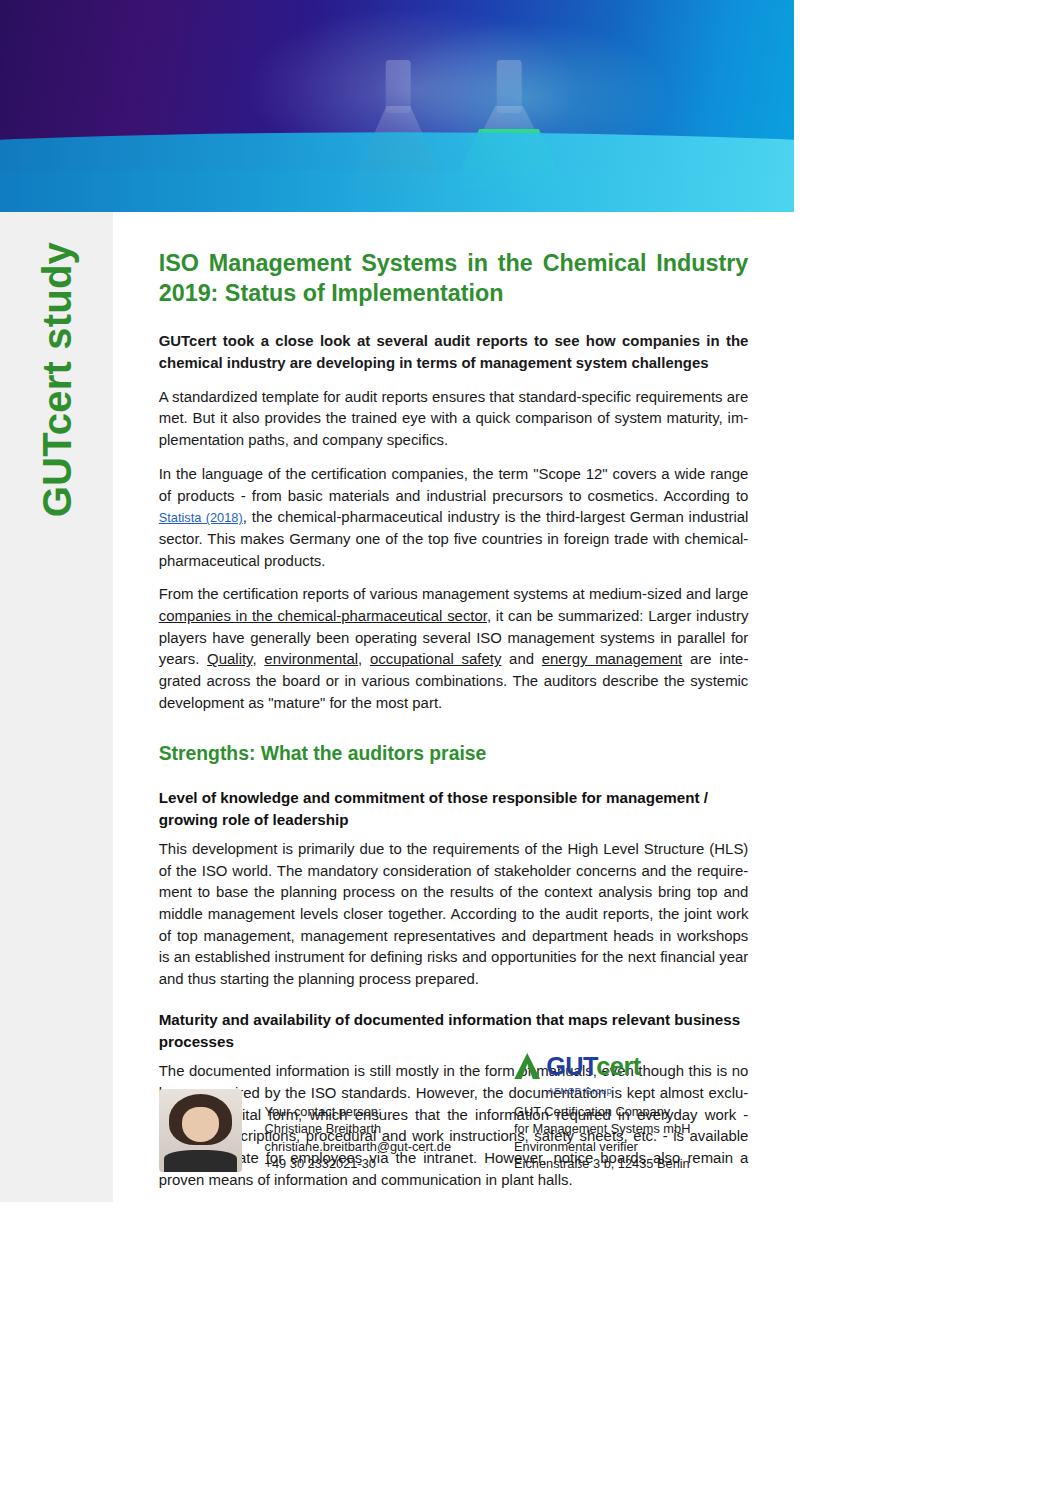GUTcert study
ISO Management Systems in the Chemical Industry 2019: Status of Implementation
GUTcert took a close look at several audit reports to see how companies in the chemical industry are developing in terms of management system challenges
A standardized template for audit reports ensures that standard-specific requirements are met. But it also provides the trained eye with a quick comparison of system maturity, implementation paths, and company specifics.
In the language of the certification companies, the term "Scope 12" covers a wide range of products - from basic materials and industrial precursors to cosmetics. According to Statista (2018), the chemical-pharmaceutical industry is the third-largest German industrial sector. This makes Germany one of the top five countries in foreign trade with chemical-pharmaceutical products.
From the certification reports of various management systems at medium-sized and large companies in the chemical-pharmaceutical sector, it can be summarized: Larger industry players have generally been operating several ISO management systems in parallel for years. Quality, environmental, occupational safety and energy management are integrated across the board or in various combinations. The auditors describe the systemic development as "mature" for the most part.
Strengths: What the auditors praise
Level of knowledge and commitment of those responsible for management / growing role of leadership
This development is primarily due to the requirements of the High Level Structure (HLS) of the ISO world. The mandatory consideration of stakeholder concerns and the requirement to base the planning process on the results of the context analysis bring top and middle management levels closer together. According to the audit reports, the joint work of top management, management representatives and department heads in workshops is an established instrument for defining risks and opportunities for the next financial year and thus starting the planning process prepared.
Maturity and availability of documented information that maps relevant business processes
The documented information is still mostly in the form of manuals, even though this is no longer required by the ISO standards. However, the documentation is kept almost exclusively in digital form, which ensures that the information required in everyday work - process descriptions, procedural and work instructions, safety sheets, etc. - is available and up-to-date for employees via the intranet. However, notice boards also remain a proven means of information and communication in plant halls.
Your contact person:
Christiane Breitbarth
christiane.breitbarth@gut-cert.de
+49 30 2332021-30
GUTcert
AFNOR Group
GUT Certification Company
for Management Systems mbH
Environmental verifier
Eichenstraße 3 b, 12435 Berlin